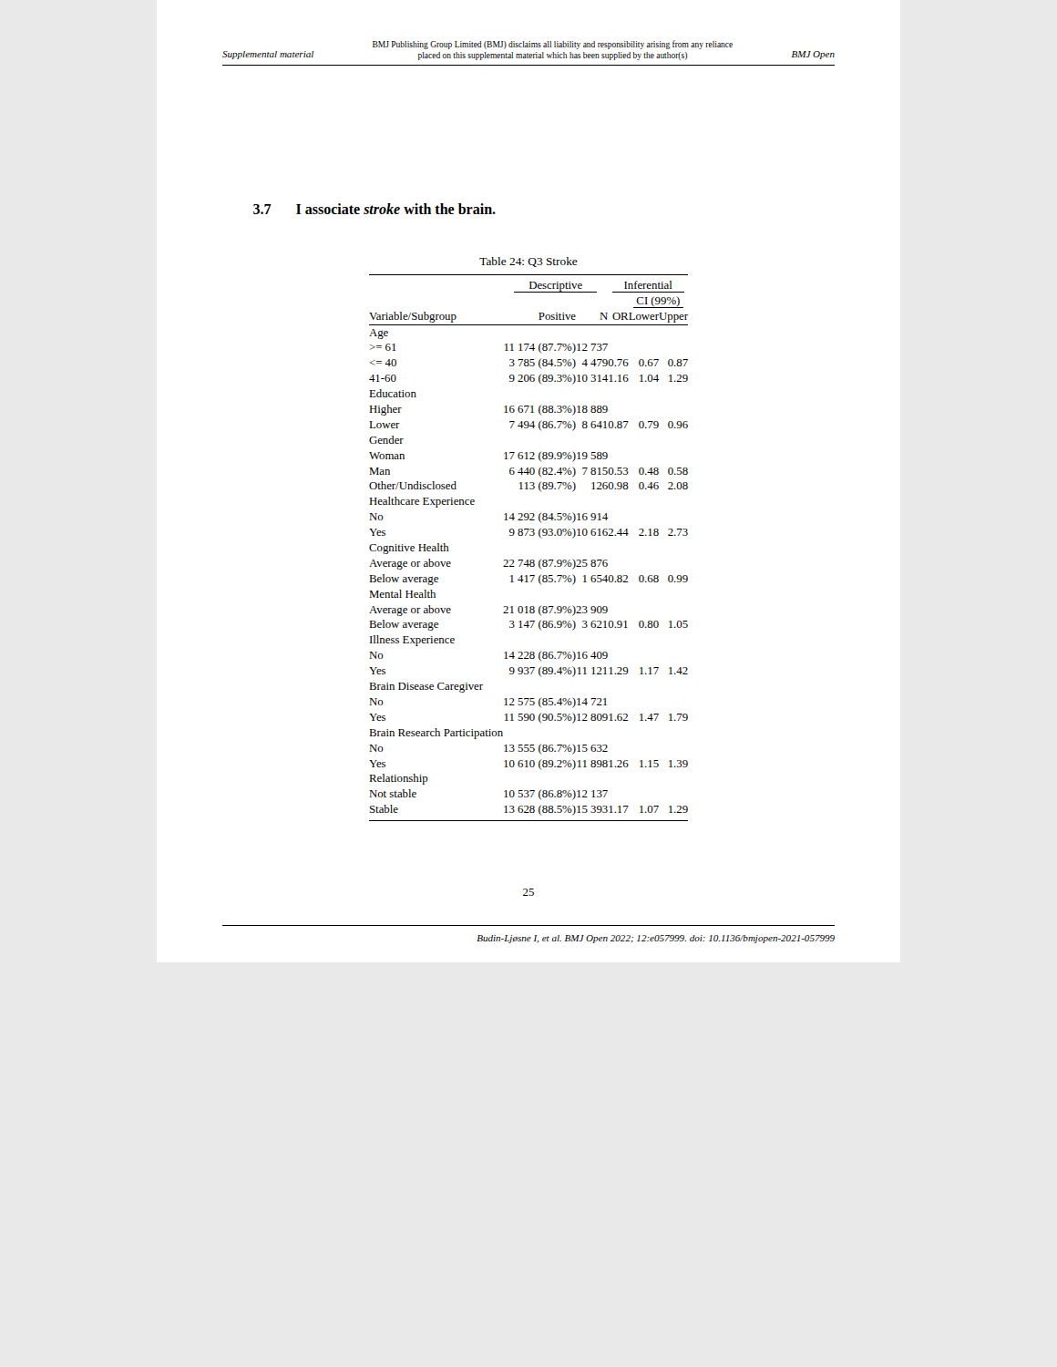Supplemental material
BMJ Publishing Group Limited (BMJ) disclaims all liability and responsibility arising from any reliance
placed on this supplemental material which has been supplied by the author(s)
BMJ Open
3.7 I associate stroke with the brain.
Table 24: Q3 Stroke
| | Descriptive | Inferential |
| | | | | CI (99%) |
| Variable/Subgroup | Positive | N | OR | Lower | Upper |
| Age | | | | | |
| >= 61 | 11 174 (87.7%) | 12 737 | | | |
| <= 40 | 3 785 (84.5%) | 4 479 | 0.76 | 0.67 | 0.87 |
| 41-60 | 9 206 (89.3%) | 10 314 | 1.16 | 1.04 | 1.29 |
| Education | | | | | |
| Higher | 16 671 (88.3%) | 18 889 | | | |
| Lower | 7 494 (86.7%) | 8 641 | 0.87 | 0.79 | 0.96 |
| Gender | | | | | |
| Woman | 17 612 (89.9%) | 19 589 | | | |
| Man | 6 440 (82.4%) | 7 815 | 0.53 | 0.48 | 0.58 |
| Other/Undisclosed | 113 (89.7%) | 126 | 0.98 | 0.46 | 2.08 |
| Healthcare Experience | | | | | |
| No | 14 292 (84.5%) | 16 914 | | | |
| Yes | 9 873 (93.0%) | 10 616 | 2.44 | 2.18 | 2.73 |
| Cognitive Health | | | | | |
| Average or above | 22 748 (87.9%) | 25 876 | | | |
| Below average | 1 417 (85.7%) | 1 654 | 0.82 | 0.68 | 0.99 |
| Mental Health | | | | | |
| Average or above | 21 018 (87.9%) | 23 909 | | | |
| Below average | 3 147 (86.9%) | 3 621 | 0.91 | 0.80 | 1.05 |
| Illness Experience | | | | | |
| No | 14 228 (86.7%) | 16 409 | | | |
| Yes | 9 937 (89.4%) | 11 121 | 1.29 | 1.17 | 1.42 |
| Brain Disease Caregiver | | | | | |
| No | 12 575 (85.4%) | 14 721 | | | |
| Yes | 11 590 (90.5%) | 12 809 | 1.62 | 1.47 | 1.79 |
| Brain Research Participation | | | | | |
| No | 13 555 (86.7%) | 15 632 | | | |
| Yes | 10 610 (89.2%) | 11 898 | 1.26 | 1.15 | 1.39 |
| Relationship | | | | | |
| Not stable | 10 537 (86.8%) | 12 137 | | | |
| Stable | 13 628 (88.5%) | 15 393 | 1.17 | 1.07 | 1.29 |
25
Budin-Ljøsne I, et al. BMJ Open 2022; 12:e057999. doi: 10.1136/bmjopen-2021-057999